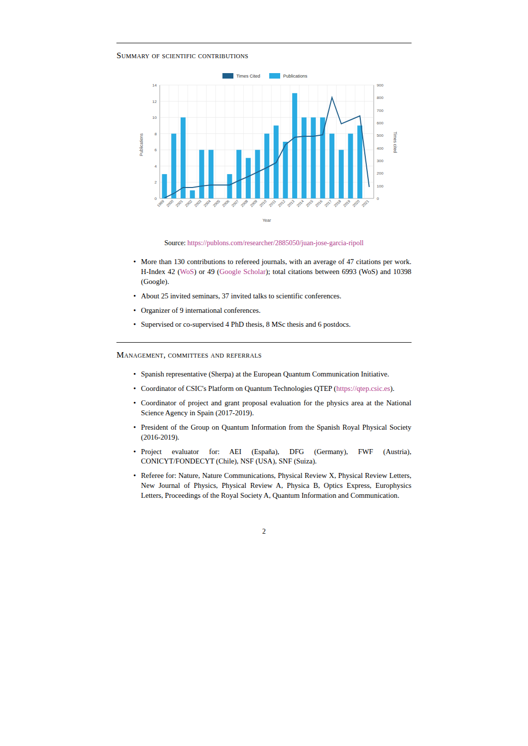Summary of scientific contributions
Times Cited Publications 0 2 4 6 8 10 12 14 Publications 0 100 200 300 400 500 600 700 800 900 Times cited 1999 2000 2001 2002 2003 2004 2005 2006 2007 2008 2009 2010 2011 2012 2013 2014 2015 2016 2017 2018 2019 2020 2021 Year
Source: https://publons.com/researcher/2885050/juan-jose-garcia-ripoll
More than 130 contributions to refereed journals, with an average of 47 citations per work. H-Index 42 (WoS) or 49 (Google Scholar); total citations between 6993 (WoS) and 10398 (Google).
About 25 invited seminars, 37 invited talks to scientific conferences.
Organizer of 9 international conferences.
Supervised or co-supervised 4 PhD thesis, 8 MSc thesis and 6 postdocs.
Management, committees and referrals
Spanish representative (Sherpa) at the European Quantum Communication Initiative.
Coordinator of CSIC's Platform on Quantum Technologies QTEP (https://qtep.csic.es).
Coordinator of project and grant proposal evaluation for the physics area at the National Science Agency in Spain (2017-2019).
President of the Group on Quantum Information from the Spanish Royal Physical Society (2016-2019).
Project evaluator for: AEI (España), DFG (Germany), FWF (Austria), CONICYT/FONDECYT (Chile), NSF (USA), SNF (Suiza).
Referee for: Nature, Nature Communications, Physical Review X, Physical Review Letters, New Journal of Physics, Physical Review A, Physica B, Optics Express, Europhysics Letters, Proceedings of the Royal Society A, Quantum Information and Communication.
2